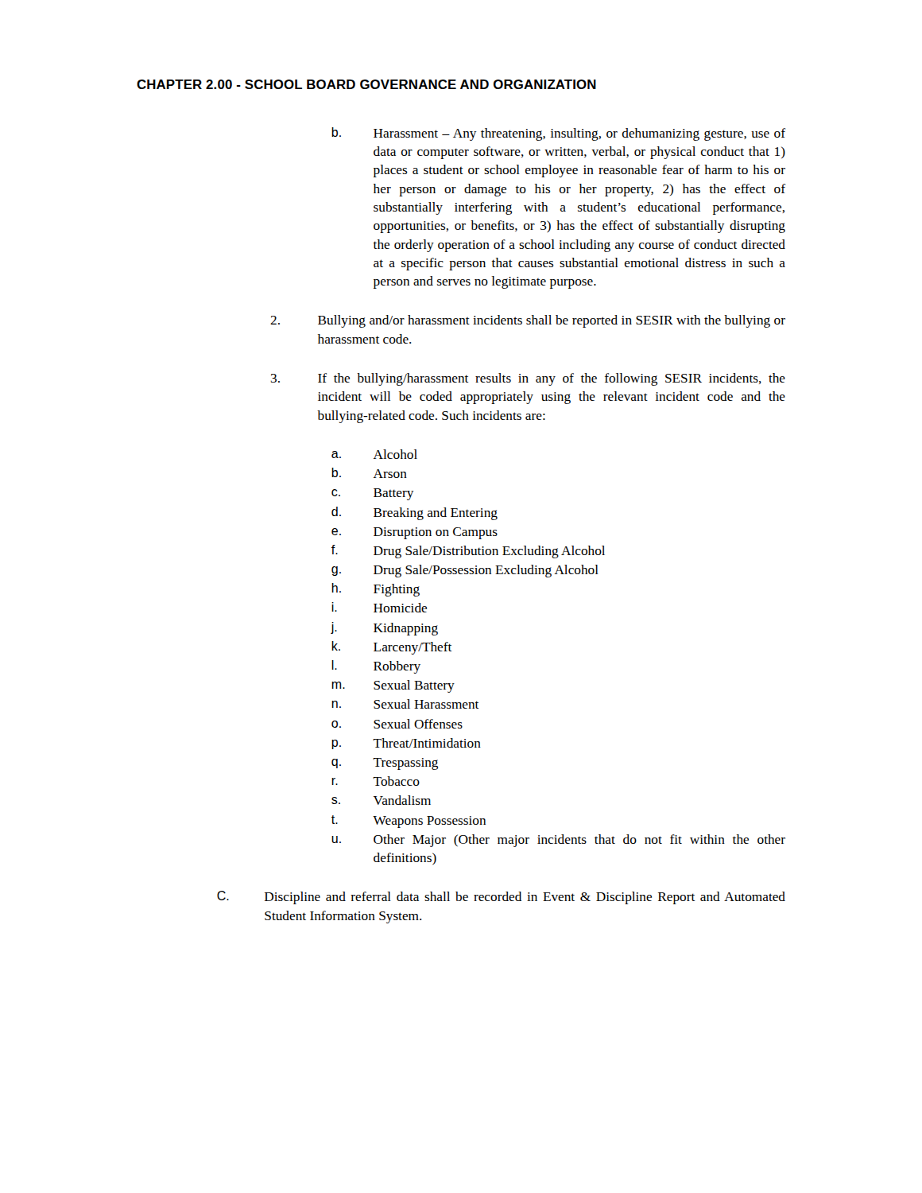CHAPTER 2.00 - SCHOOL BOARD GOVERNANCE AND ORGANIZATION
b.
Harassment – Any threatening, insulting, or dehumanizing gesture, use of data or computer software, or written, verbal, or physical conduct that 1) places a student or school employee in reasonable fear of harm to his or her person or damage to his or her property, 2) has the effect of substantially interfering with a student’s educational performance, opportunities, or benefits, or 3) has the effect of substantially disrupting the orderly operation of a school including any course of conduct directed at a specific person that causes substantial emotional distress in such a person and serves no legitimate purpose.
2.
Bullying and/or harassment incidents shall be reported in SESIR with the bullying or harassment code.
3.
If the bullying/harassment results in any of the following SESIR incidents, the incident will be coded appropriately using the relevant incident code and the bullying-related code. Such incidents are:
a. Alcohol
b. Arson
c. Battery
d. Breaking and Entering
e. Disruption on Campus
f. Drug Sale/Distribution Excluding Alcohol
g. Drug Sale/Possession Excluding Alcohol
h. Fighting
i. Homicide
j. Kidnapping
k. Larceny/Theft
l. Robbery
m. Sexual Battery
n. Sexual Harassment
o. Sexual Offenses
p. Threat/Intimidation
q. Trespassing
r. Tobacco
s. Vandalism
t. Weapons Possession
u. Other Major (Other major incidents that do not fit within the other definitions)
C.
Discipline and referral data shall be recorded in Event & Discipline Report and Automated Student Information System.